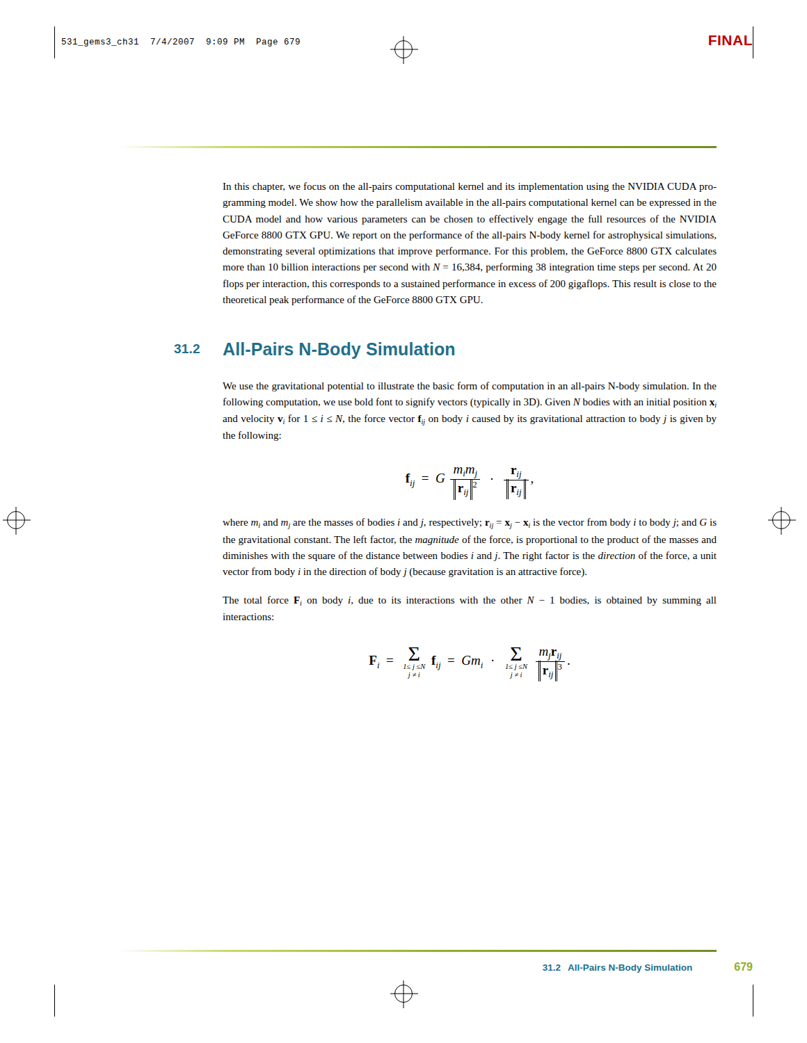531_gems3_ch31 7/4/2007 9:09 PM Page 679
FINAL
In this chapter, we focus on the all-pairs computational kernel and its implementation using the NVIDIA CUDA programming model. We show how the parallelism available in the all-pairs computational kernel can be expressed in the CUDA model and how various parameters can be chosen to effectively engage the full resources of the NVIDIA GeForce 8800 GTX GPU. We report on the performance of the all-pairs N-body kernel for astrophysical simulations, demonstrating several optimizations that improve performance. For this problem, the GeForce 8800 GTX calculates more than 10 billion interactions per second with N = 16,384, performing 38 integration time steps per second. At 20 flops per interaction, this corresponds to a sustained performance in excess of 200 gigaflops. This result is close to the theoretical peak performance of the GeForce 8800 GTX GPU.
31.2
All-Pairs N-Body Simulation
We use the gravitational potential to illustrate the basic form of computation in an all-pairs N-body simulation. In the following computation, we use bold font to signify vectors (typically in 3D). Given N bodies with an initial position xi and velocity vi for 1 ≤ i ≤ N, the force vector fij on body i caused by its gravitational attraction to body j is given by the following:
fij = G mimj rij2 · rij rij ,
where mi and mj are the masses of bodies i and j, respectively; rij = xj − xi is the vector from body i to body j; and G is the gravitational constant. The left factor, the magnitude of the force, is proportional to the product of the masses and diminishes with the square of the distance between bodies i and j. The right factor is the direction of the force, a unit vector from body i in the direction of body j (because gravitation is an attractive force).
The total force Fi on body i, due to its interactions with the other N − 1 bodies, is obtained by summing all interactions:
Fi = Σ 1≤ j ≤N j ≠ i fij = Gmi · Σ 1≤ j ≤N j ≠ i mjrij rij3 .
31.2 All-Pairs N-Body Simulation 679